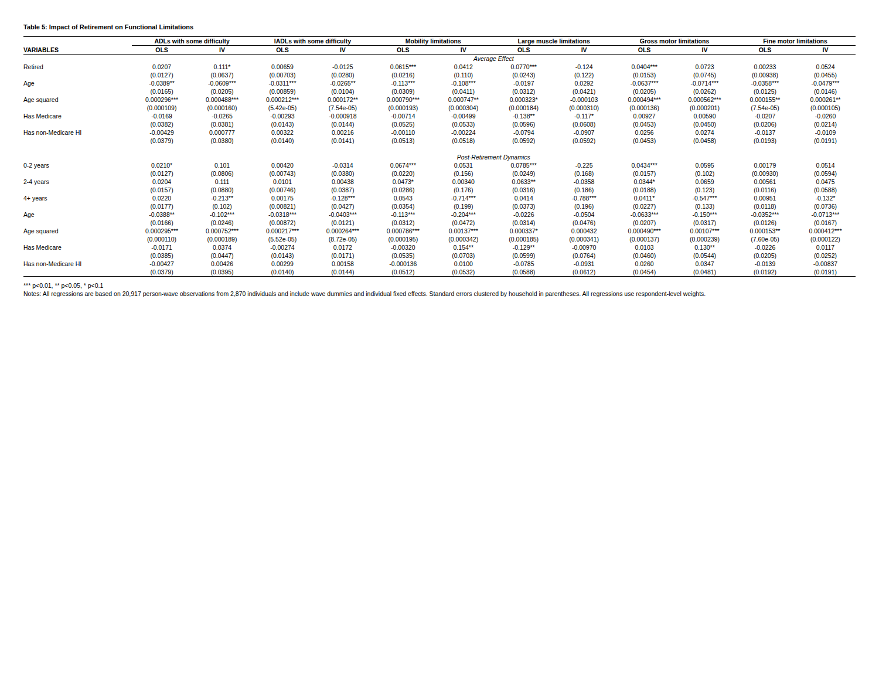Table 5: Impact of Retirement on Functional Limitations
| | ADLs with some difficulty | IADLs with some difficulty | Mobility limitations | Large muscle limitations | Gross motor limitations | Fine motor limitations |
| --- | --- | --- | --- | --- | --- | --- |
| VARIABLES | OLS | IV | OLS | IV | OLS | IV | OLS | IV | OLS | IV | OLS | IV |
| | Average Effect |
| Retired | 0.0207 | 0.111* | 0.00659 | -0.0125 | 0.0615*** | 0.0412 | 0.0770*** | -0.124 | 0.0404*** | 0.0723 | 0.00233 | 0.0524 |
| | (0.0127) | (0.0637) | (0.00703) | (0.0280) | (0.0216) | (0.110) | (0.0243) | (0.122) | (0.0153) | (0.0745) | (0.00938) | (0.0455) |
| Age | -0.0389** | -0.0609*** | -0.0311*** | -0.0265** | -0.113*** | -0.108*** | -0.0197 | 0.0292 | -0.0637*** | -0.0714*** | -0.0358*** | -0.0479*** |
| | (0.0165) | (0.0205) | (0.00859) | (0.0104) | (0.0309) | (0.0411) | (0.0312) | (0.0421) | (0.0205) | (0.0262) | (0.0125) | (0.0146) |
| Age squared | 0.000296*** | 0.000488*** | 0.000212*** | 0.000172** | 0.000790*** | 0.000747** | 0.000323* | -0.000103 | 0.000494*** | 0.000562*** | 0.000155** | 0.000261** |
| | (0.000109) | (0.000160) | (5.42e-05) | (7.54e-05) | (0.000193) | (0.000304) | (0.000184) | (0.000310) | (0.000136) | (0.000201) | (7.54e-05) | (0.000105) |
| Has Medicare | -0.0169 | -0.0265 | -0.00293 | -0.000918 | -0.00714 | -0.00499 | -0.138** | -0.117* | 0.00927 | 0.00590 | -0.0207 | -0.0260 |
| | (0.0382) | (0.0381) | (0.0143) | (0.0144) | (0.0525) | (0.0533) | (0.0596) | (0.0608) | (0.0453) | (0.0450) | (0.0206) | (0.0214) |
| Has non-Medicare HI | -0.00429 | 0.000777 | 0.00322 | 0.00216 | -0.00110 | -0.00224 | -0.0794 | -0.0907 | 0.0256 | 0.0274 | -0.0137 | -0.0109 |
| | (0.0379) | (0.0380) | (0.0140) | (0.0141) | (0.0513) | (0.0518) | (0.0592) | (0.0592) | (0.0453) | (0.0458) | (0.0193) | (0.0191) |
| | Post-Retirement Dynamics |
| 0-2 years | 0.0210* | 0.101 | 0.00420 | -0.0314 | 0.0674*** | 0.0531 | 0.0785*** | -0.225 | 0.0434*** | 0.0595 | 0.00179 | 0.0514 |
| | (0.0127) | (0.0806) | (0.00743) | (0.0380) | (0.0220) | (0.156) | (0.0249) | (0.168) | (0.0157) | (0.102) | (0.00930) | (0.0594) |
| 2-4 years | 0.0204 | 0.111 | 0.0101 | 0.00438 | 0.0473* | 0.00340 | 0.0633** | -0.0358 | 0.0344* | 0.0659 | 0.00561 | 0.0475 |
| | (0.0157) | (0.0880) | (0.00746) | (0.0387) | (0.0286) | (0.176) | (0.0316) | (0.186) | (0.0188) | (0.123) | (0.0116) | (0.0588) |
| 4+ years | 0.0220 | -0.213** | 0.00175 | -0.128*** | 0.0543 | -0.714*** | 0.0414 | -0.788*** | 0.0411* | -0.547*** | 0.00951 | -0.132* |
| | (0.0177) | (0.102) | (0.00821) | (0.0427) | (0.0354) | (0.199) | (0.0373) | (0.196) | (0.0227) | (0.133) | (0.0118) | (0.0736) |
| Age | -0.0388** | -0.102*** | -0.0318*** | -0.0403*** | -0.113*** | -0.204*** | -0.0226 | -0.0504 | -0.0633*** | -0.150*** | -0.0352*** | -0.0713*** |
| | (0.0166) | (0.0246) | (0.00872) | (0.0121) | (0.0312) | (0.0472) | (0.0314) | (0.0476) | (0.0207) | (0.0317) | (0.0126) | (0.0167) |
| Age squared | 0.000295*** | 0.000752*** | 0.000217*** | 0.000264*** | 0.000786*** | 0.00137*** | 0.000337* | 0.000432 | 0.000490*** | 0.00107*** | 0.000153** | 0.000412*** |
| | (0.000110) | (0.000189) | (5.52e-05) | (8.72e-05) | (0.000195) | (0.000342) | (0.000185) | (0.000341) | (0.000137) | (0.000239) | (7.60e-05) | (0.000122) |
| Has Medicare | -0.0171 | 0.0374 | -0.00274 | 0.0172 | -0.00320 | 0.154** | -0.129** | -0.00970 | 0.0103 | 0.130** | -0.0226 | 0.0117 |
| | (0.0385) | (0.0447) | (0.0143) | (0.0171) | (0.0535) | (0.0703) | (0.0599) | (0.0764) | (0.0460) | (0.0544) | (0.0205) | (0.0252) |
| Has non-Medicare HI | -0.00427 | 0.00426 | 0.00299 | 0.00158 | -0.000136 | 0.0100 | -0.0785 | -0.0931 | 0.0260 | 0.0347 | -0.0139 | -0.00837 |
| | (0.0379) | (0.0395) | (0.0140) | (0.0144) | (0.0512) | (0.0532) | (0.0588) | (0.0612) | (0.0454) | (0.0481) | (0.0192) | (0.0191) |
*** p<0.01, ** p<0.05, * p<0.1
Notes: All regressions are based on 20,917 person-wave observations from 2,870 individuals and include wave dummies and individual fixed effects. Standard errors clustered by household in parentheses. All regressions use respondent-level weights.